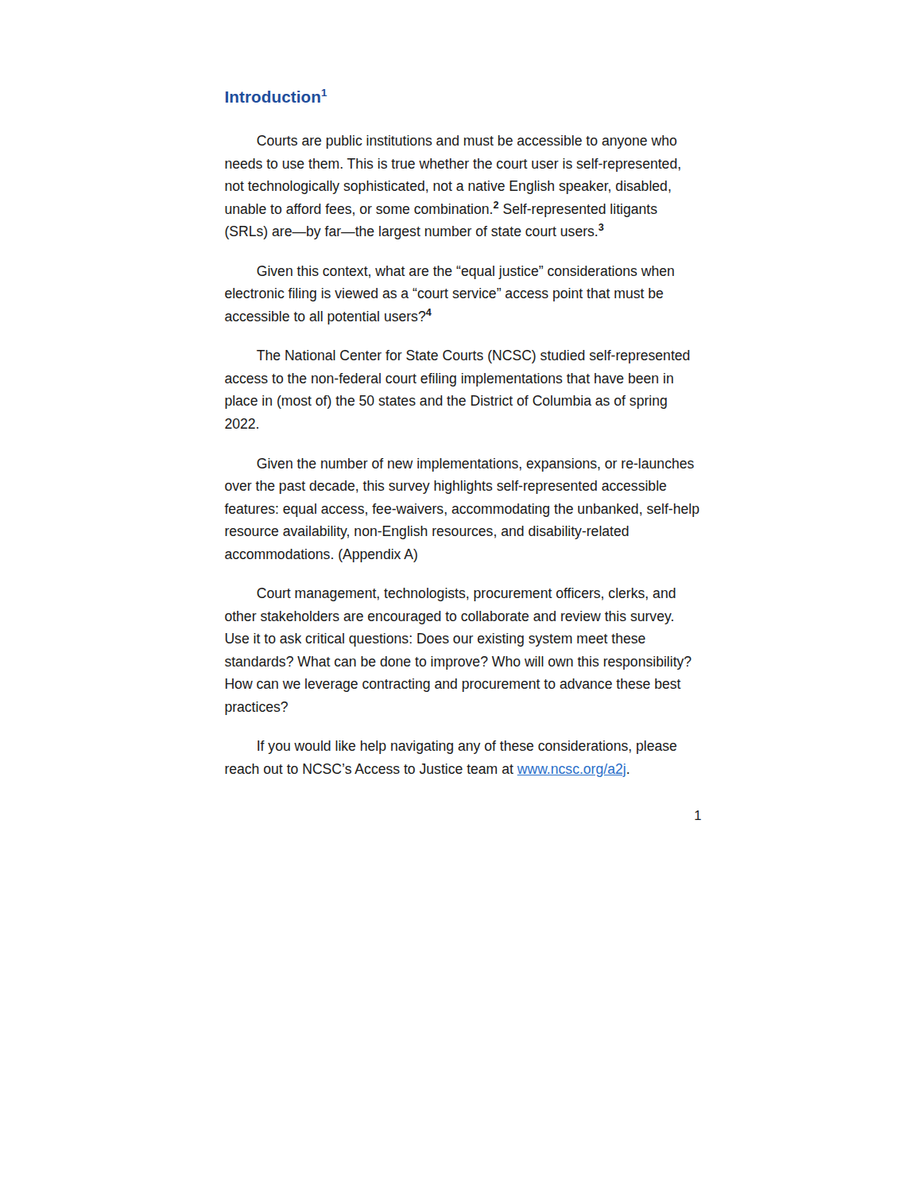Introduction1
Courts are public institutions and must be accessible to anyone who needs to use them. This is true whether the court user is self-represented, not technologically sophisticated, not a native English speaker, disabled, unable to afford fees, or some combination.2 Self-represented litigants (SRLs) are—by far—the largest number of state court users.3
Given this context, what are the “equal justice” considerations when electronic filing is viewed as a “court service” access point that must be accessible to all potential users?4
The National Center for State Courts (NCSC) studied self-represented access to the non-federal court efiling implementations that have been in place in (most of) the 50 states and the District of Columbia as of spring 2022.
Given the number of new implementations, expansions, or re-launches over the past decade, this survey highlights self-represented accessible features: equal access, fee-waivers, accommodating the unbanked, self-help resource availability, non-English resources, and disability-related accommodations. (Appendix A)
Court management, technologists, procurement officers, clerks, and other stakeholders are encouraged to collaborate and review this survey. Use it to ask critical questions: Does our existing system meet these standards? What can be done to improve? Who will own this responsibility? How can we leverage contracting and procurement to advance these best practices?
If you would like help navigating any of these considerations, please reach out to NCSC’s Access to Justice team at www.ncsc.org/a2j.
1